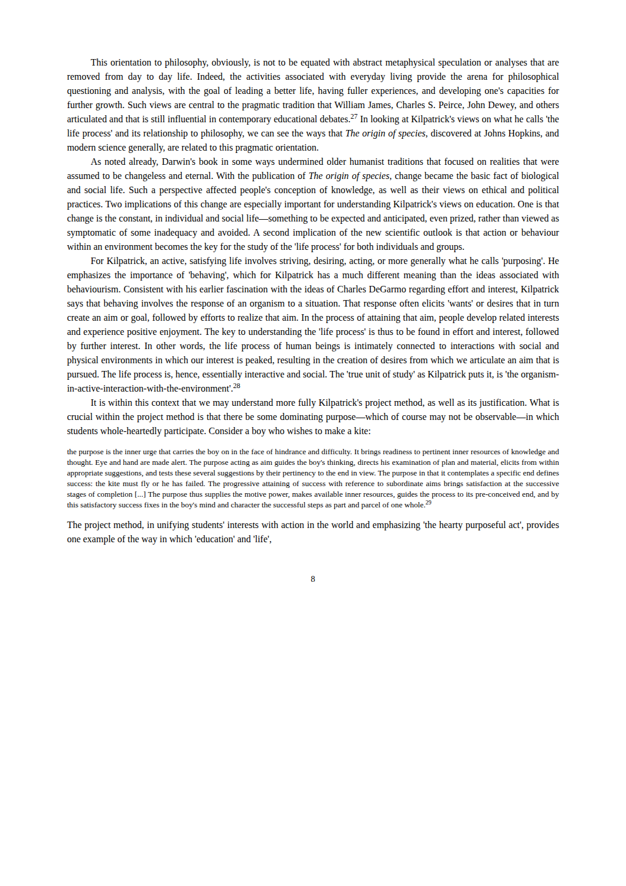This orientation to philosophy, obviously, is not to be equated with abstract metaphysical speculation or analyses that are removed from day to day life. Indeed, the activities associated with everyday living provide the arena for philosophical questioning and analysis, with the goal of leading a better life, having fuller experiences, and developing one's capacities for further growth. Such views are central to the pragmatic tradition that William James, Charles S. Peirce, John Dewey, and others articulated and that is still influential in contemporary educational debates.27 In looking at Kilpatrick's views on what he calls 'the life process' and its relationship to philosophy, we can see the ways that The origin of species, discovered at Johns Hopkins, and modern science generally, are related to this pragmatic orientation.
As noted already, Darwin's book in some ways undermined older humanist traditions that focused on realities that were assumed to be changeless and eternal. With the publication of The origin of species, change became the basic fact of biological and social life. Such a perspective affected people's conception of knowledge, as well as their views on ethical and political practices. Two implications of this change are especially important for understanding Kilpatrick's views on education. One is that change is the constant, in individual and social life—something to be expected and anticipated, even prized, rather than viewed as symptomatic of some inadequacy and avoided. A second implication of the new scientific outlook is that action or behaviour within an environment becomes the key for the study of the 'life process' for both individuals and groups.
For Kilpatrick, an active, satisfying life involves striving, desiring, acting, or more generally what he calls 'purposing'. He emphasizes the importance of 'behaving', which for Kilpatrick has a much different meaning than the ideas associated with behaviourism. Consistent with his earlier fascination with the ideas of Charles DeGarmo regarding effort and interest, Kilpatrick says that behaving involves the response of an organism to a situation. That response often elicits 'wants' or desires that in turn create an aim or goal, followed by efforts to realize that aim. In the process of attaining that aim, people develop related interests and experience positive enjoyment. The key to understanding the 'life process' is thus to be found in effort and interest, followed by further interest. In other words, the life process of human beings is intimately connected to interactions with social and physical environments in which our interest is peaked, resulting in the creation of desires from which we articulate an aim that is pursued. The life process is, hence, essentially interactive and social. The 'true unit of study' as Kilpatrick puts it, is 'the organism-in-active-interaction-with-the-environment'.28
It is within this context that we may understand more fully Kilpatrick's project method, as well as its justification. What is crucial within the project method is that there be some dominating purpose—which of course may not be observable—in which students whole-heartedly participate. Consider a boy who wishes to make a kite:
the purpose is the inner urge that carries the boy on in the face of hindrance and difficulty. It brings readiness to pertinent inner resources of knowledge and thought. Eye and hand are made alert. The purpose acting as aim guides the boy's thinking, directs his examination of plan and material, elicits from within appropriate suggestions, and tests these several suggestions by their pertinency to the end in view. The purpose in that it contemplates a specific end defines success: the kite must fly or he has failed. The progressive attaining of success with reference to subordinate aims brings satisfaction at the successive stages of completion [...] The purpose thus supplies the motive power, makes available inner resources, guides the process to its pre-conceived end, and by this satisfactory success fixes in the boy's mind and character the successful steps as part and parcel of one whole.29
The project method, in unifying students' interests with action in the world and emphasizing 'the hearty purposeful act', provides one example of the way in which 'education' and 'life',
8